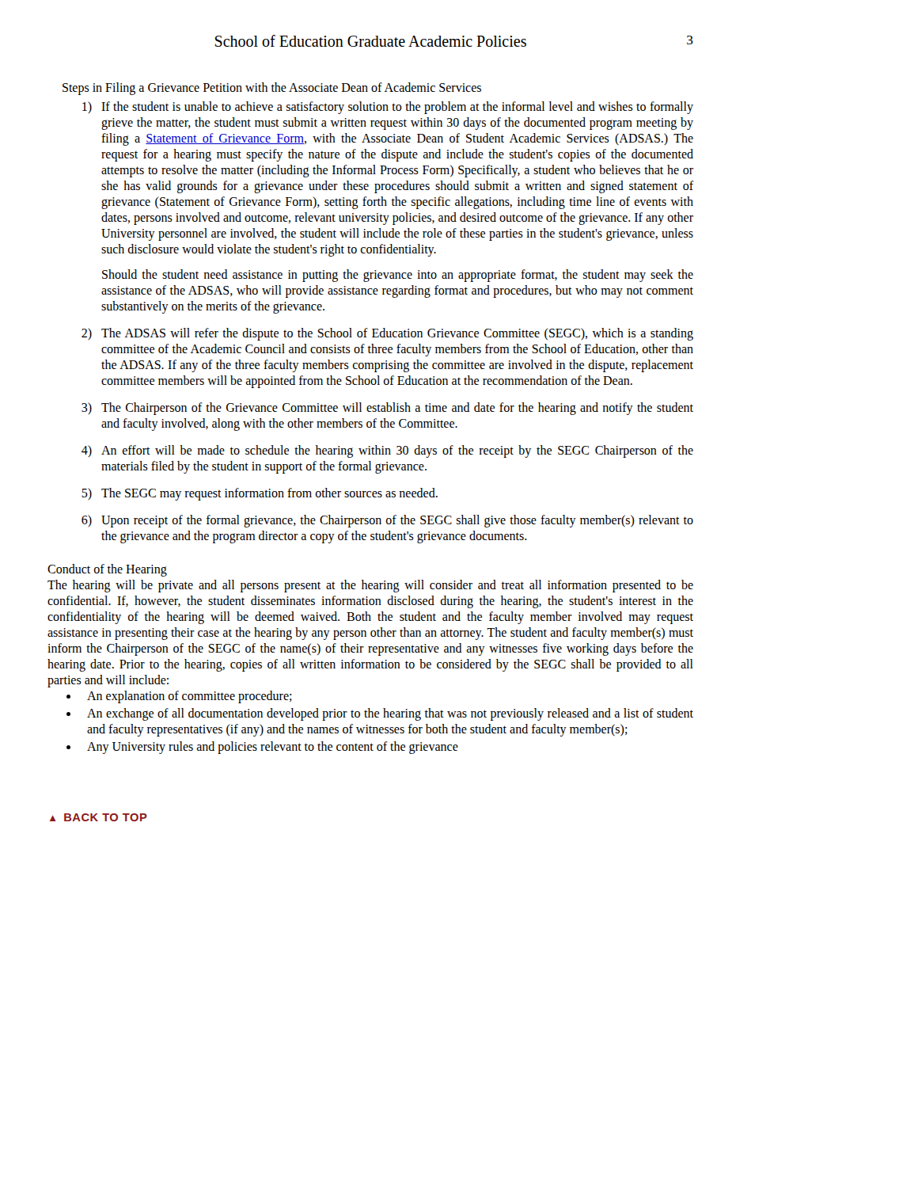School of Education Graduate Academic Policies 3
Steps in Filing a Grievance Petition with the Associate Dean of Academic Services
If the student is unable to achieve a satisfactory solution to the problem at the informal level and wishes to formally grieve the matter, the student must submit a written request within 30 days of the documented program meeting by filing a Statement of Grievance Form, with the Associate Dean of Student Academic Services (ADSAS.) The request for a hearing must specify the nature of the dispute and include the student's copies of the documented attempts to resolve the matter (including the Informal Process Form) Specifically, a student who believes that he or she has valid grounds for a grievance under these procedures should submit a written and signed statement of grievance (Statement of Grievance Form), setting forth the specific allegations, including time line of events with dates, persons involved and outcome, relevant university policies, and desired outcome of the grievance. If any other University personnel are involved, the student will include the role of these parties in the student's grievance, unless such disclosure would violate the student's right to confidentiality.
Should the student need assistance in putting the grievance into an appropriate format, the student may seek the assistance of the ADSAS, who will provide assistance regarding format and procedures, but who may not comment substantively on the merits of the grievance.
The ADSAS will refer the dispute to the School of Education Grievance Committee (SEGC), which is a standing committee of the Academic Council and consists of three faculty members from the School of Education, other than the ADSAS. If any of the three faculty members comprising the committee are involved in the dispute, replacement committee members will be appointed from the School of Education at the recommendation of the Dean.
The Chairperson of the Grievance Committee will establish a time and date for the hearing and notify the student and faculty involved, along with the other members of the Committee.
An effort will be made to schedule the hearing within 30 days of the receipt by the SEGC Chairperson of the materials filed by the student in support of the formal grievance.
The SEGC may request information from other sources as needed.
Upon receipt of the formal grievance, the Chairperson of the SEGC shall give those faculty member(s) relevant to the grievance and the program director a copy of the student's grievance documents.
Conduct of the Hearing
The hearing will be private and all persons present at the hearing will consider and treat all information presented to be confidential. If, however, the student disseminates information disclosed during the hearing, the student's interest in the confidentiality of the hearing will be deemed waived. Both the student and the faculty member involved may request assistance in presenting their case at the hearing by any person other than an attorney. The student and faculty member(s) must inform the Chairperson of the SEGC of the name(s) of their representative and any witnesses five working days before the hearing date. Prior to the hearing, copies of all written information to be considered by the SEGC shall be provided to all parties and will include:
An explanation of committee procedure;
An exchange of all documentation developed prior to the hearing that was not previously released and a list of student and faculty representatives (if any) and the names of witnesses for both the student and faculty member(s);
Any University rules and policies relevant to the content of the grievance
▲ BACK TO TOP